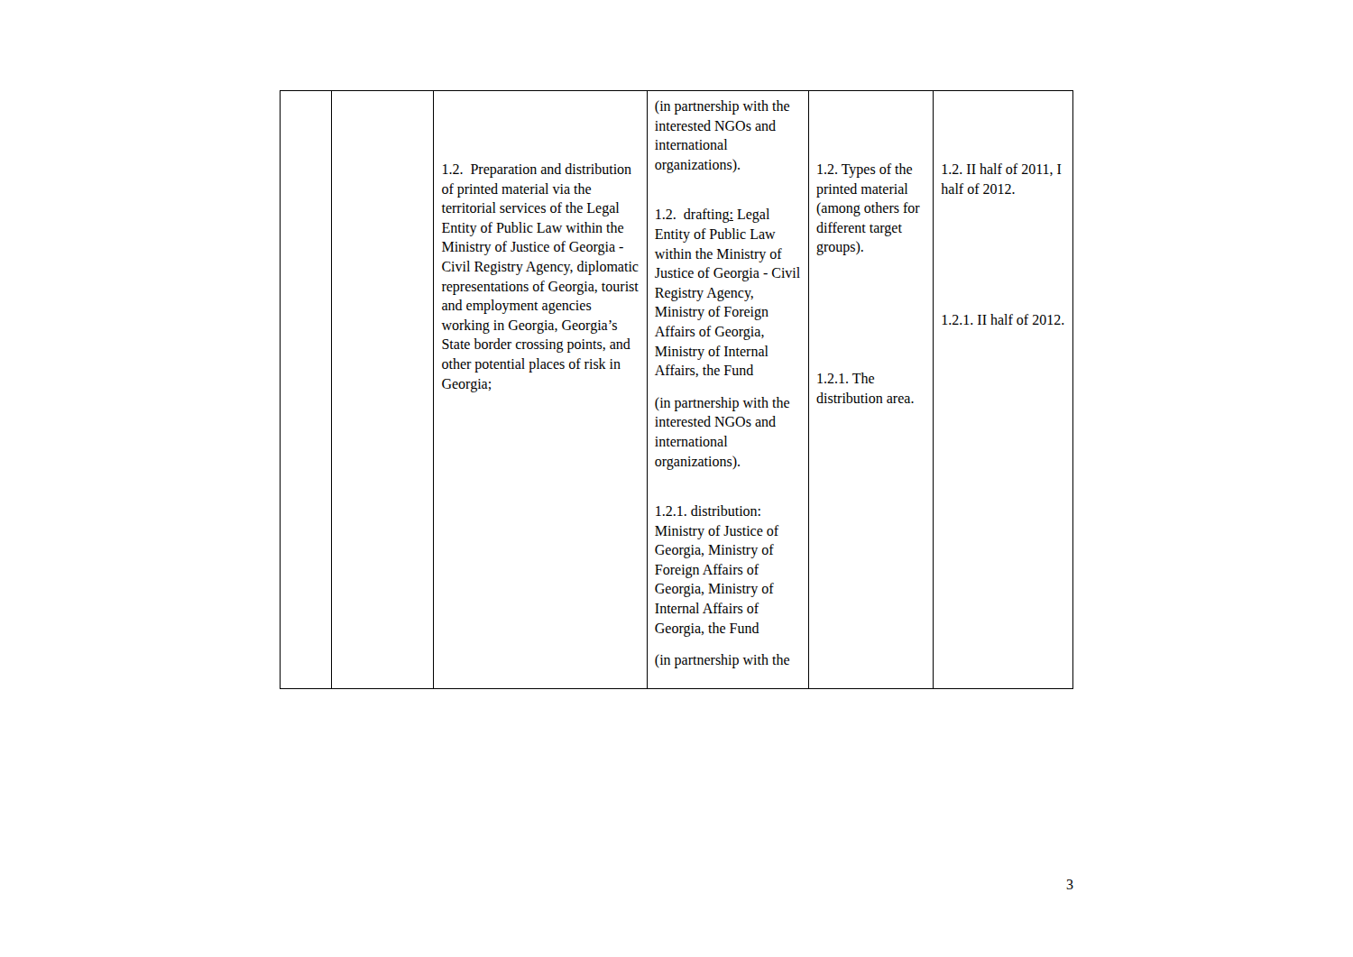| | | 1.2. Preparation and distribution of printed material via the territorial services of the Legal Entity of Public Law within the Ministry of Justice of Georgia - Civil Registry Agency, diplomatic representations of Georgia, tourist and employment agencies working in Georgia, Georgia’s State border crossing points, and other potential places of risk in Georgia; | (in partnership with the interested NGOs and international organizations). 1.2. drafting : Legal Entity of Public Law within the Ministry of Justice of Georgia - Civil Registry Agency, Ministry of Foreign Affairs of Georgia, Ministry of Internal Affairs, the Fund (in partnership with the interested NGOs and international organizations). 1.2.1. distribution: Ministry of Justice of Georgia, Ministry of Foreign Affairs of Georgia, Ministry of Internal Affairs of Georgia, the Fund (in partnership with the | 1.2. Types of the printed material (among others for different target groups). 1.2.1. The distribution area. | 1.2. II half of 2011, I half of 2012. 1.2.1. II half of 2012. |
3